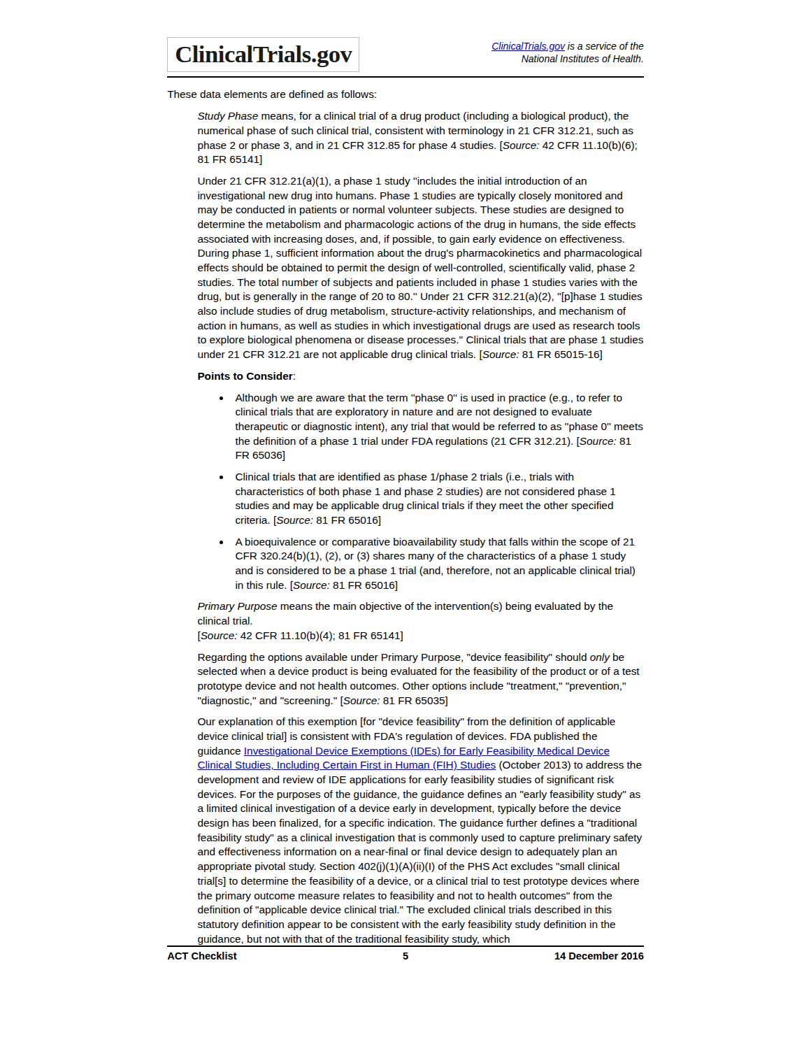ClinicalTrials.gov
ClinicalTrials.gov is a service of the
National Institutes of Health.
These data elements are defined as follows:
Study Phase means, for a clinical trial of a drug product (including a biological product), the numerical phase of such clinical trial, consistent with terminology in 21 CFR 312.21, such as phase 2 or phase 3, and in 21 CFR 312.85 for phase 4 studies. [Source: 42 CFR 11.10(b)(6); 81 FR 65141]
Under 21 CFR 312.21(a)(1), a phase 1 study ''includes the initial introduction of an investigational new drug into humans. Phase 1 studies are typically closely monitored and may be conducted in patients or normal volunteer subjects. These studies are designed to determine the metabolism and pharmacologic actions of the drug in humans, the side effects associated with increasing doses, and, if possible, to gain early evidence on effectiveness. During phase 1, sufficient information about the drug's pharmacokinetics and pharmacological effects should be obtained to permit the design of well-controlled, scientifically valid, phase 2 studies. The total number of subjects and patients included in phase 1 studies varies with the drug, but is generally in the range of 20 to 80.'' Under 21 CFR 312.21(a)(2), ''[p]hase 1 studies also include studies of drug metabolism, structure-activity relationships, and mechanism of action in humans, as well as studies in which investigational drugs are used as research tools to explore biological phenomena or disease processes.'' Clinical trials that are phase 1 studies under 21 CFR 312.21 are not applicable drug clinical trials. [Source: 81 FR 65015-16]
Points to Consider:
Although we are aware that the term ''phase 0'' is used in practice (e.g., to refer to clinical trials that are exploratory in nature and are not designed to evaluate therapeutic or diagnostic intent), any trial that would be referred to as ''phase 0'' meets the definition of a phase 1 trial under FDA regulations (21 CFR 312.21). [Source: 81 FR 65036]
Clinical trials that are identified as phase 1/phase 2 trials (i.e., trials with characteristics of both phase 1 and phase 2 studies) are not considered phase 1 studies and may be applicable drug clinical trials if they meet the other specified criteria. [Source: 81 FR 65016]
A bioequivalence or comparative bioavailability study that falls within the scope of 21 CFR 320.24(b)(1), (2), or (3) shares many of the characteristics of a phase 1 study and is considered to be a phase 1 trial (and, therefore, not an applicable clinical trial) in this rule. [Source: 81 FR 65016]
Primary Purpose means the main objective of the intervention(s) being evaluated by the clinical trial.
[Source: 42 CFR 11.10(b)(4); 81 FR 65141]
Regarding the options available under Primary Purpose, "device feasibility" should only be selected when a device product is being evaluated for the feasibility of the product or of a test prototype device and not health outcomes. Other options include "treatment," "prevention," "diagnostic," and "screening." [Source: 81 FR 65035]
Our explanation of this exemption [for "device feasibility" from the definition of applicable device clinical trial] is consistent with FDA's regulation of devices. FDA published the guidance Investigational Device Exemptions (IDEs) for Early Feasibility Medical Device Clinical Studies, Including Certain First in Human (FIH) Studies (October 2013) to address the development and review of IDE applications for early feasibility studies of significant risk devices. For the purposes of the guidance, the guidance defines an "early feasibility study" as a limited clinical investigation of a device early in development, typically before the device design has been finalized, for a specific indication. The guidance further defines a "traditional feasibility study" as a clinical investigation that is commonly used to capture preliminary safety and effectiveness information on a near-final or final device design to adequately plan an appropriate pivotal study. Section 402(j)(1)(A)(ii)(I) of the PHS Act excludes "small clinical trial[s] to determine the feasibility of a device, or a clinical trial to test prototype devices where the primary outcome measure relates to feasibility and not to health outcomes" from the definition of "applicable device clinical trial." The excluded clinical trials described in this statutory definition appear to be consistent with the early feasibility study definition in the guidance, but not with that of the traditional feasibility study, which
ACT Checklist
5
14 December 2016